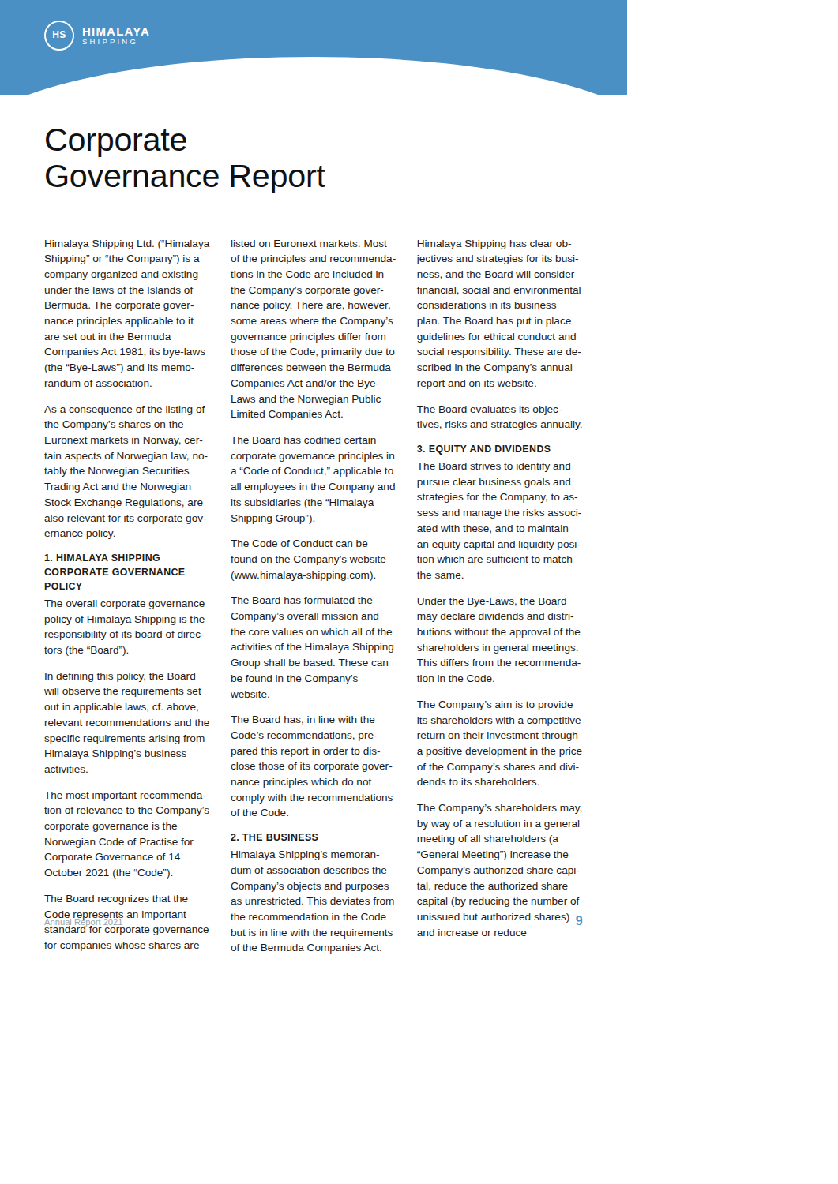HS
HIMALAYA
SHIPPING
Corporate
Governance Report
Himalaya Shipping Ltd. (“Himalaya Shipping” or “the Company”) is a company organized and existing under the laws of the Islands of Bermuda. The corporate governance principles applicable to it are set out in the Bermuda Companies Act 1981, its bye-laws (the “Bye-Laws”) and its memorandum of association.
As a consequence of the listing of the Company’s shares on the Euronext markets in Norway, certain aspects of Norwegian law, notably the Norwegian Securities Trading Act and the Norwegian Stock Exchange Regulations, are also relevant for its corporate governance policy.
1. Himalaya Shipping Corporate Governance Policy
The overall corporate governance policy of Himalaya Shipping is the responsibility of its board of directors (the “Board”).
In defining this policy, the Board will observe the requirements set out in applicable laws, cf. above, relevant recommendations and the specific requirements arising from Himalaya Shipping’s business activities.
The most important recommendation of relevance to the Company’s corporate governance is the Norwegian Code of Practise for Corporate Governance of 14 October 2021 (the “Code”).
The Board recognizes that the Code represents an important standard for corporate governance for companies whose shares are listed on Euronext markets. Most of the principles and recommendations in the Code are included in the Company’s corporate governance policy. There are, however, some areas where the Company’s governance principles differ from those of the Code, primarily due to differences between the Bermuda Companies Act and/or the Bye-Laws and the Norwegian Public Limited Companies Act.
The Board has codified certain corporate governance principles in a “Code of Conduct,” applicable to all employees in the Company and its subsidiaries (the “Himalaya Shipping Group”).
The Code of Conduct can be found on the Company’s website (www.himalaya-shipping.com).
The Board has formulated the Company’s overall mission and the core values on which all of the activities of the Himalaya Shipping Group shall be based. These can be found in the Company’s website.
The Board has, in line with the Code’s recommendations, prepared this report in order to disclose those of its corporate governance principles which do not comply with the recommendations of the Code.
2. The Business
Himalaya Shipping’s memorandum of association describes the Company’s objects and purposes as unrestricted. This deviates from the recommendation in the Code but is in line with the requirements of the Bermuda Companies Act.
Himalaya Shipping has clear objectives and strategies for its business, and the Board will consider financial, social and environmental considerations in its business plan. The Board has put in place guidelines for ethical conduct and social responsibility. These are described in the Company’s annual report and on its website.
The Board evaluates its objectives, risks and strategies annually.
3. Equity and Dividends
The Board strives to identify and pursue clear business goals and strategies for the Company, to assess and manage the risks associated with these, and to maintain an equity capital and liquidity position which are sufficient to match the same.
Under the Bye-Laws, the Board may declare dividends and distributions without the approval of the shareholders in general meetings. This differs from the recommendation in the Code.
The Company’s aim is to provide its shareholders with a competitive return on their investment through a positive development in the price of the Company’s shares and dividends to its shareholders.
The Company’s shareholders may, by way of a resolution in a general meeting of all shareholders (a “General Meeting”) increase the Company’s authorized share capital, reduce the authorized share capital (by reducing the number of unissued but authorized shares) and increase or reduce
Annual Report 2021
9